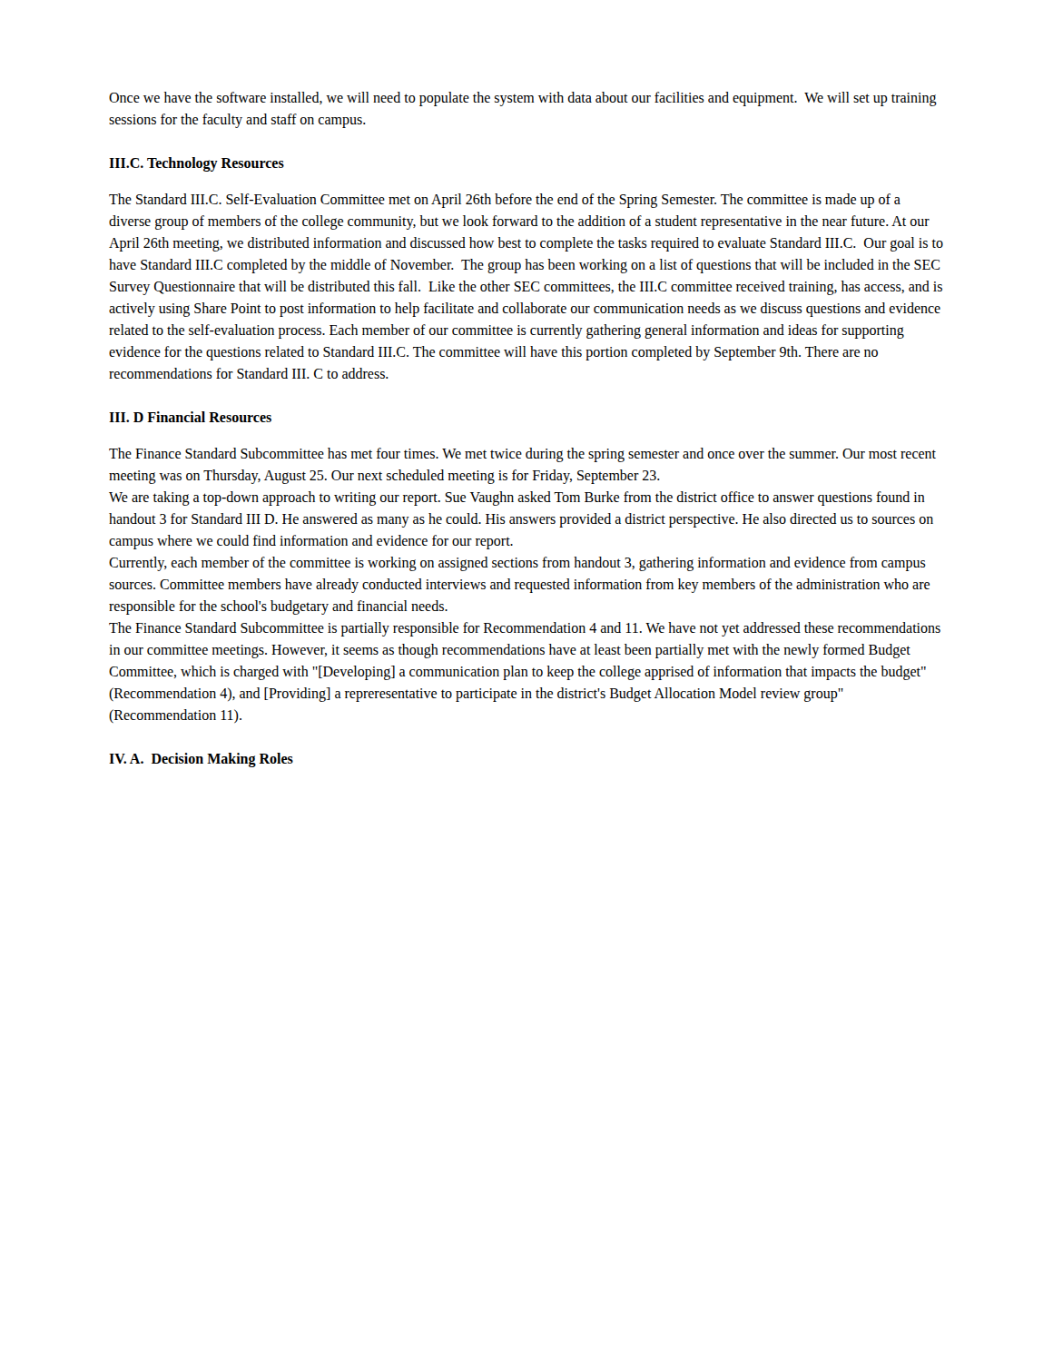Once we have the software installed, we will need to populate the system with data about our facilities and equipment. We will set up training sessions for the faculty and staff on campus.
III.C. Technology Resources
The Standard III.C. Self-Evaluation Committee met on April 26th before the end of the Spring Semester. The committee is made up of a diverse group of members of the college community, but we look forward to the addition of a student representative in the near future. At our April 26th meeting, we distributed information and discussed how best to complete the tasks required to evaluate Standard III.C. Our goal is to have Standard III.C completed by the middle of November. The group has been working on a list of questions that will be included in the SEC Survey Questionnaire that will be distributed this fall. Like the other SEC committees, the III.C committee received training, has access, and is actively using Share Point to post information to help facilitate and collaborate our communication needs as we discuss questions and evidence related to the self-evaluation process. Each member of our committee is currently gathering general information and ideas for supporting evidence for the questions related to Standard III.C. The committee will have this portion completed by September 9th. There are no recommendations for Standard III. C to address.
III. D Financial Resources
The Finance Standard Subcommittee has met four times. We met twice during the spring semester and once over the summer. Our most recent meeting was on Thursday, August 25. Our next scheduled meeting is for Friday, September 23.
We are taking a top-down approach to writing our report. Sue Vaughn asked Tom Burke from the district office to answer questions found in handout 3 for Standard III D. He answered as many as he could. His answers provided a district perspective. He also directed us to sources on campus where we could find information and evidence for our report.
Currently, each member of the committee is working on assigned sections from handout 3, gathering information and evidence from campus sources. Committee members have already conducted interviews and requested information from key members of the administration who are responsible for the school's budgetary and financial needs.
The Finance Standard Subcommittee is partially responsible for Recommendation 4 and 11. We have not yet addressed these recommendations in our committee meetings. However, it seems as though recommendations have at least been partially met with the newly formed Budget Committee, which is charged with "[Developing] a communication plan to keep the college apprised of information that impacts the budget" (Recommendation 4), and [Providing] a repreresentative to participate in the district's Budget Allocation Model review group" (Recommendation 11).
IV. A. Decision Making Roles